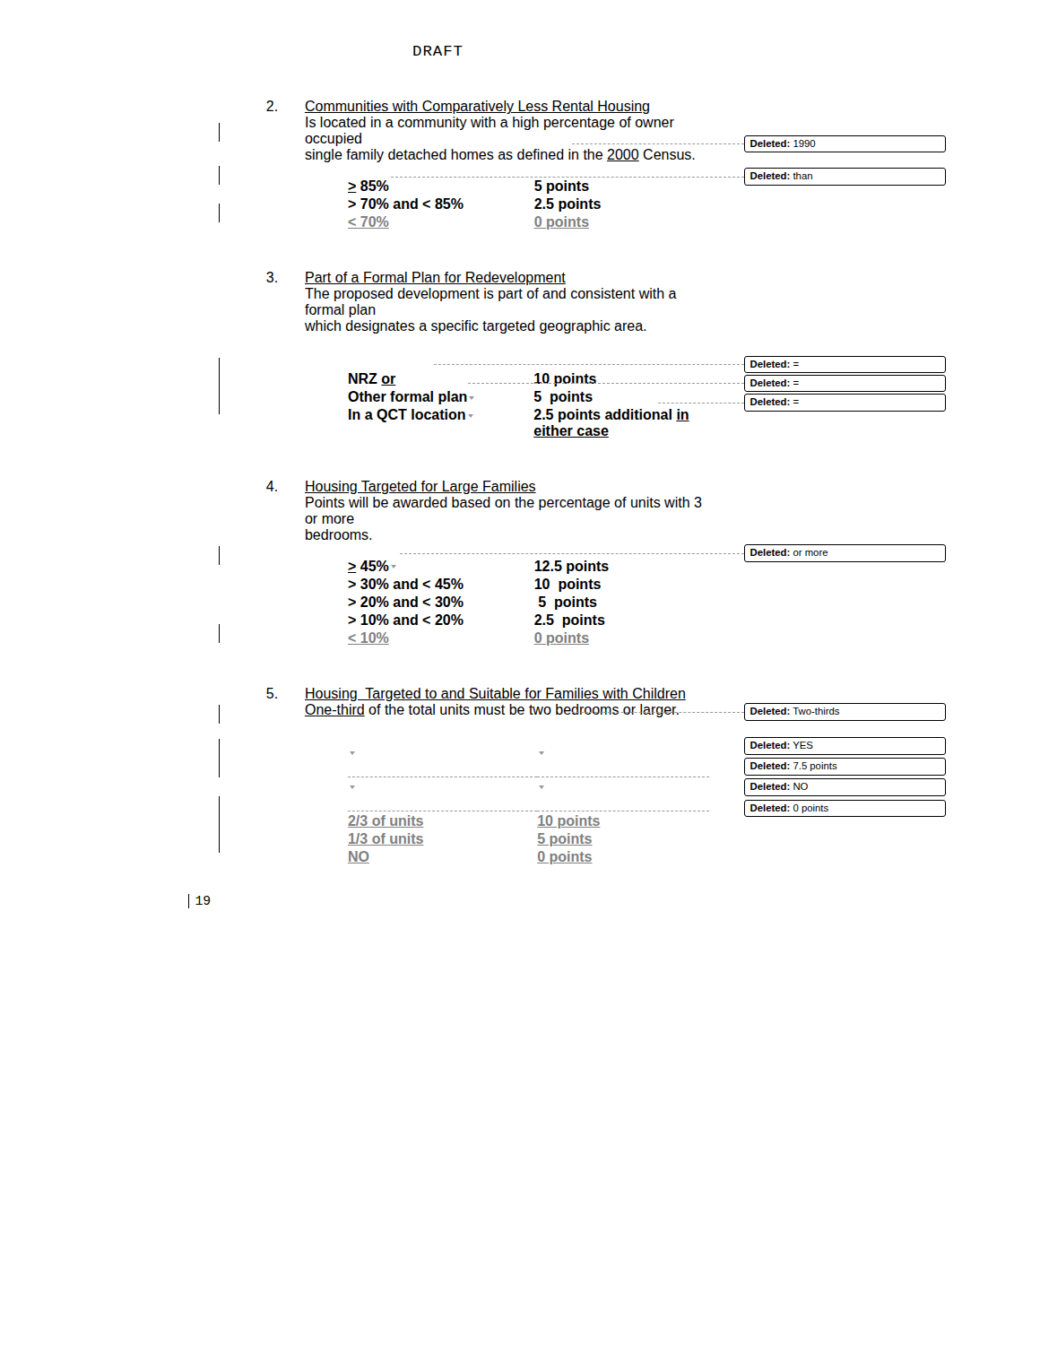DRAFT
2.
Communities with Comparatively Less Rental Housing
Is located in a community with a high percentage of owner occupied
single family detached homes as defined in the 2000 Census.
Deleted: 1990
| > 85% | 5 points |
| > 70% and < 85% | 2.5 points |
| < 70% | 0 points |
Deleted: than
3.
Part of a Formal Plan for Redevelopment
The proposed development is part of and consistent with a formal plan
which designates a specific targeted geographic area.
| NRZ or | 10 points |
| Other formal plan | 5 points |
| In a QCT location | 2.5 points additional in either case |
Deleted: =
Deleted: =
Deleted: =
4.
Housing Targeted for Large Families
Points will be awarded based on the percentage of units with 3 or more
bedrooms.
| > 45% | 12.5 points |
| > 30% and < 45% | 10 points |
| > 20% and < 30% | 5 points |
| > 10% and < 20% | 2.5 points |
| < 10% | 0 points |
Deleted: or more
5.
Housing Targeted to and Suitable for Families with Children
One-third of the total units must be two bedrooms or larger.
Deleted: Two-thirds
| 2/3 of units | 10 points |
| 1/3 of units | 5 points |
| NO | 0 points |
Deleted: YES
Deleted: 7.5 points
Deleted: NO
Deleted: 0 points
19